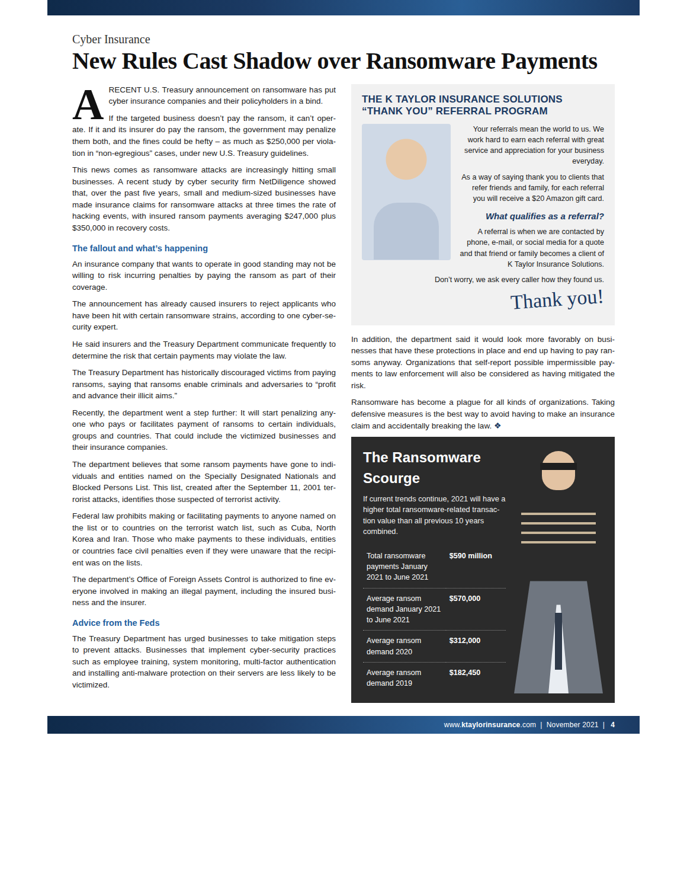Cyber Insurance
New Rules Cast Shadow over Ransomware Payments
A RECENT U.S. Treasury announcement on ransomware has put cyber insurance companies and their policyholders in a bind.
If the targeted business doesn’t pay the ransom, it can’t operate. If it and its insurer do pay the ransom, the government may penalize them both, and the fines could be hefty – as much as $250,000 per violation in “non-egregious” cases, under new U.S. Treasury guidelines.
This news comes as ransomware attacks are increasingly hitting small businesses. A recent study by cyber security firm NetDiligence showed that, over the past five years, small and medium-sized businesses have made insurance claims for ransomware attacks at three times the rate of hacking events, with insured ransom payments averaging $247,000 plus $350,000 in recovery costs.
The fallout and what’s happening
An insurance company that wants to operate in good standing may not be willing to risk incurring penalties by paying the ransom as part of their coverage.
The announcement has already caused insurers to reject applicants who have been hit with certain ransomware strains, according to one cyber-security expert.
He said insurers and the Treasury Department communicate frequently to determine the risk that certain payments may violate the law.
The Treasury Department has historically discouraged victims from paying ransoms, saying that ransoms enable criminals and adversaries to “profit and advance their illicit aims.”
Recently, the department went a step further: It will start penalizing anyone who pays or facilitates payment of ransoms to certain individuals, groups and countries. That could include the victimized businesses and their insurance companies.
The department believes that some ransom payments have gone to individuals and entities named on the Specially Designated Nationals and Blocked Persons List. This list, created after the September 11, 2001 terrorist attacks, identifies those suspected of terrorist activity.
Federal law prohibits making or facilitating payments to anyone named on the list or to countries on the terrorist watch list, such as Cuba, North Korea and Iran. Those who make payments to these individuals, entities or countries face civil penalties even if they were unaware that the recipient was on the lists.
The department’s Office of Foreign Assets Control is authorized to fine everyone involved in making an illegal payment, including the insured business and the insurer.
Advice from the Feds
The Treasury Department has urged businesses to take mitigation steps to prevent attacks. Businesses that implement cyber-security practices such as employee training, system monitoring, multi-factor authentication and installing anti-malware protection on their servers are less likely to be victimized.
The K Taylor Insurance Solutions
“Thank You” Referral Program
Your referrals mean the world to us. We work hard to earn each referral with great service and appreciation for your business everyday.
As a way of saying thank you to clients that refer friends and family, for each referral you will receive a $20 Amazon gift card.
What qualifies as a referral?
A referral is when we are contacted by phone, e-mail, or social media for a quote and that friend or family becomes a client of K Taylor Insurance Solutions.
Don’t worry, we ask every caller how they found us.
Thank you!
In addition, the department said it would look more favorably on businesses that have these protections in place and end up having to pay ransoms anyway. Organizations that self-report possible impermissible payments to law enforcement will also be considered as having mitigated the risk.
Ransomware has become a plague for all kinds of organizations. Taking defensive measures is the best way to avoid having to make an insurance claim and accidentally breaking the law. ❖
The Ransomware Scourge
If current trends continue, 2021 will have a higher total ransomware-related transaction value than all previous 10 years combined.
| Total ransomware payments January 2021 to June 2021 | $590 million |
| Average ransom demand January 2021 to June 2021 | $570,000 |
| Average ransom demand 2020 | $312,000 |
| Average ransom demand 2019 | $182,450 |
www.ktaylorinsurance.com | November 2021 | 4